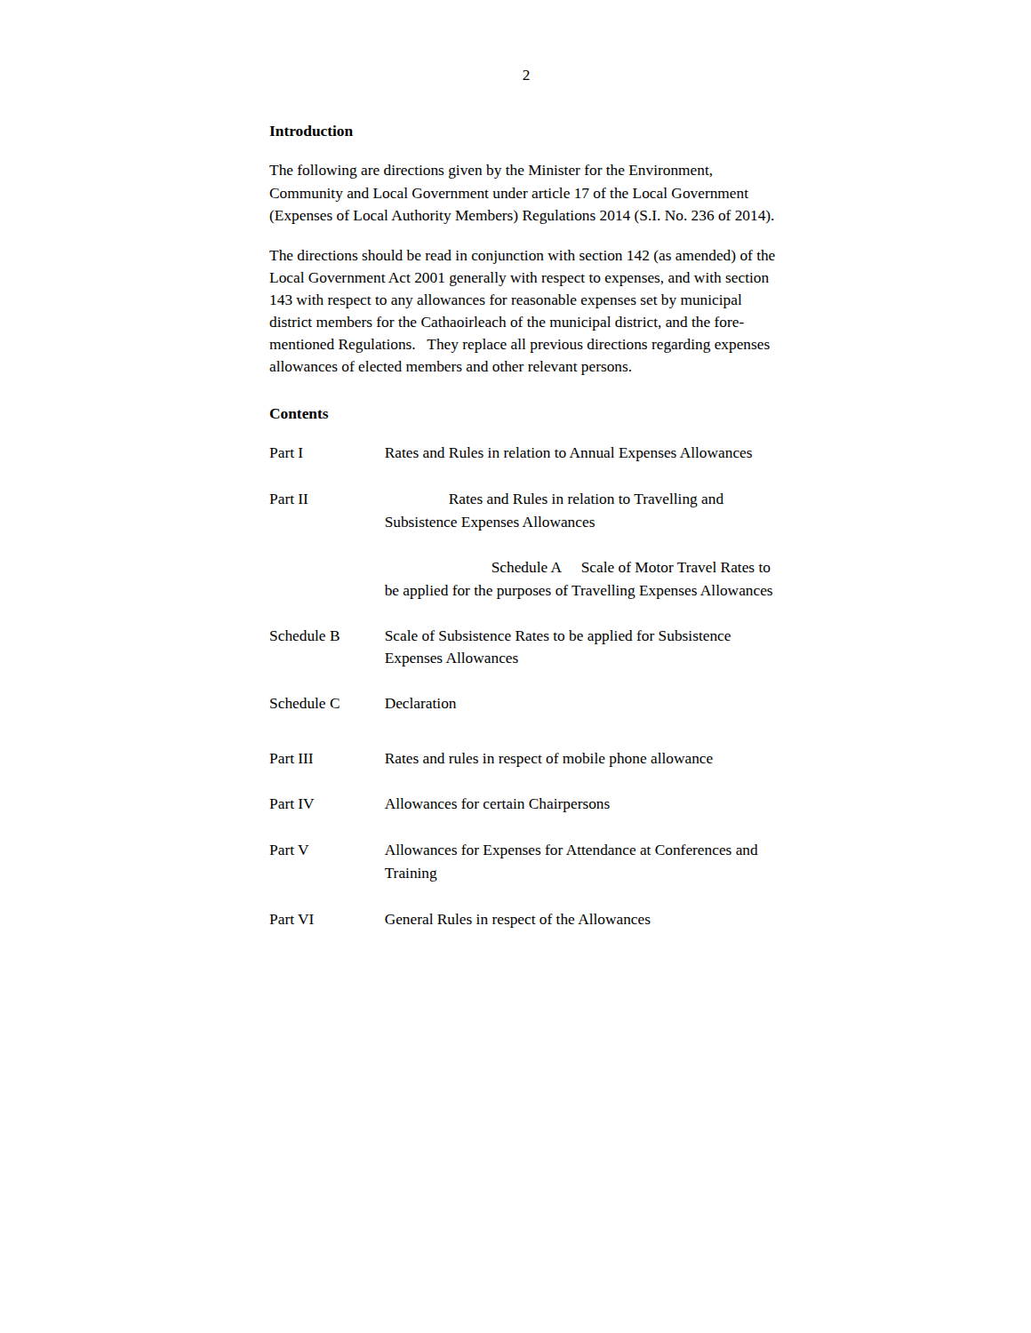2
Introduction
The following are directions given by the Minister for the Environment, Community and Local Government under article 17 of the Local Government (Expenses of Local Authority Members) Regulations 2014 (S.I. No. 236 of 2014).
The directions should be read in conjunction with section 142 (as amended) of the Local Government Act 2001 generally with respect to expenses, and with section 143 with respect to any allowances for reasonable expenses set by municipal district members for the Cathaoirleach of the municipal district, and the fore-mentioned Regulations. They replace all previous directions regarding expenses allowances of elected members and other relevant persons.
Contents
| Part I | Rates and Rules in relation to Annual Expenses Allowances |
| Part II | Rates and Rules in relation to Travelling and Subsistence Expenses Allowances |
| | Schedule A Scale of Motor Travel Rates to be applied for the purposes of Travelling Expenses Allowances |
| Schedule B | Scale of Subsistence Rates to be applied for Subsistence Expenses Allowances |
| Schedule C | Declaration |
| Part III | Rates and rules in respect of mobile phone allowance |
| Part IV | Allowances for certain Chairpersons |
| Part V | Allowances for Expenses for Attendance at Conferences and Training |
| Part VI | General Rules in respect of the Allowances |